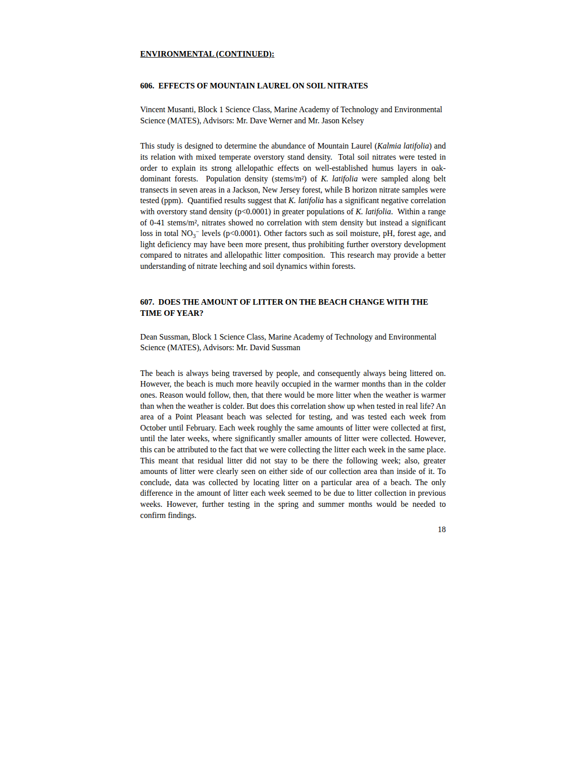ENVIRONMENTAL (CONTINUED):
606. Effects of Mountain Laurel on Soil Nitrates
Vincent Musanti, Block 1 Science Class, Marine Academy of Technology and Environmental Science (MATES), Advisors: Mr. Dave Werner and Mr. Jason Kelsey
This study is designed to determine the abundance of Mountain Laurel (Kalmia latifolia) and its relation with mixed temperate overstory stand density. Total soil nitrates were tested in order to explain its strong allelopathic effects on well-established humus layers in oak-dominant forests. Population density (stems/m²) of K. latifolia were sampled along belt transects in seven areas in a Jackson, New Jersey forest, while B horizon nitrate samples were tested (ppm). Quantified results suggest that K. latifolia has a significant negative correlation with overstory stand density (p<0.0001) in greater populations of K. latifolia. Within a range of 0-41 stems/m², nitrates showed no correlation with stem density but instead a significant loss in total NO3− levels (p<0.0001). Other factors such as soil moisture, pH, forest age, and light deficiency may have been more present, thus prohibiting further overstory development compared to nitrates and allelopathic litter composition. This research may provide a better understanding of nitrate leeching and soil dynamics within forests.
607. Does the Amount of Litter on the Beach Change with the Time of Year?
Dean Sussman, Block 1 Science Class, Marine Academy of Technology and Environmental Science (MATES), Advisors: Mr. David Sussman
The beach is always being traversed by people, and consequently always being littered on. However, the beach is much more heavily occupied in the warmer months than in the colder ones. Reason would follow, then, that there would be more litter when the weather is warmer than when the weather is colder. But does this correlation show up when tested in real life? An area of a Point Pleasant beach was selected for testing, and was tested each week from October until February. Each week roughly the same amounts of litter were collected at first, until the later weeks, where significantly smaller amounts of litter were collected. However, this can be attributed to the fact that we were collecting the litter each week in the same place. This meant that residual litter did not stay to be there the following week; also, greater amounts of litter were clearly seen on either side of our collection area than inside of it. To conclude, data was collected by locating litter on a particular area of a beach. The only difference in the amount of litter each week seemed to be due to litter collection in previous weeks. However, further testing in the spring and summer months would be needed to confirm findings.
18